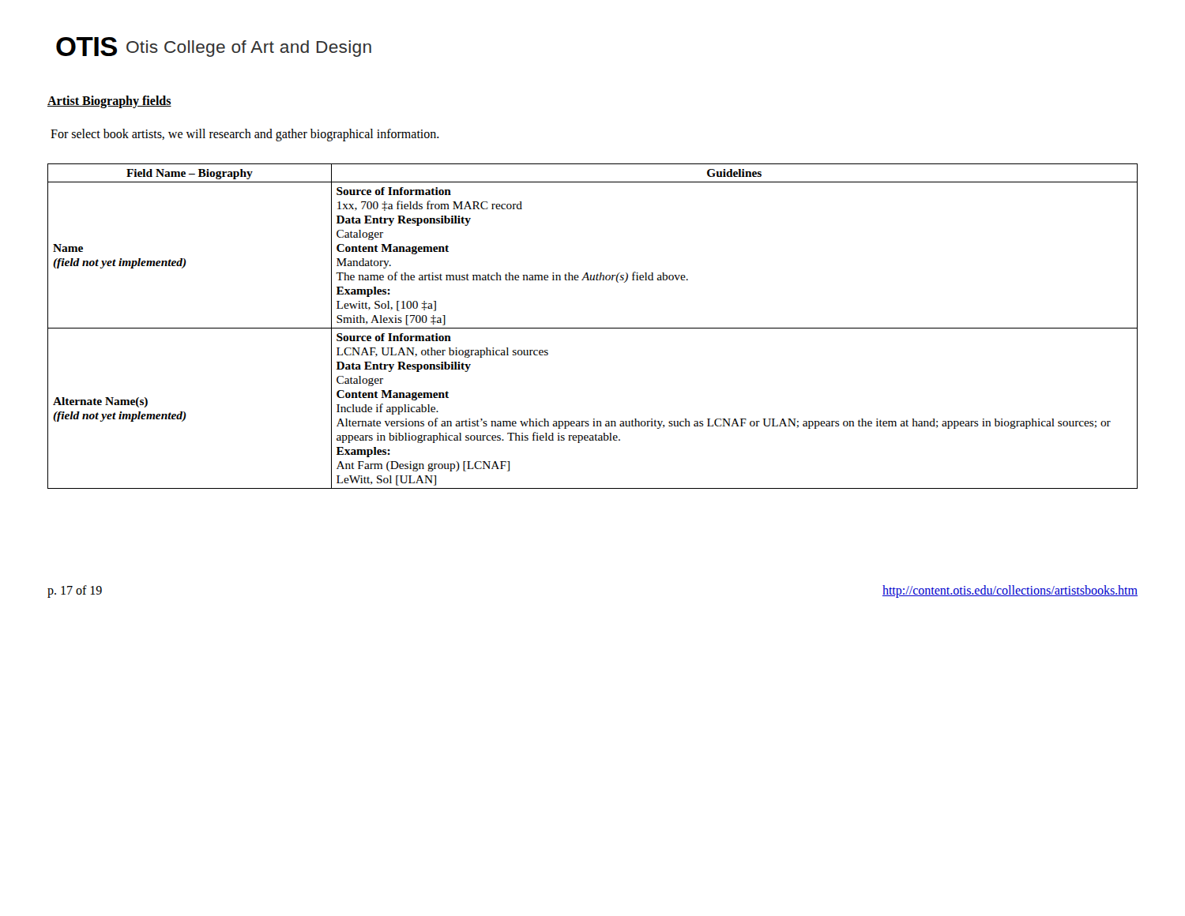OTIS Otis College of Art and Design
Artist Biography fields
For select book artists, we will research and gather biographical information.
| Field Name – Biography | Guidelines |
| --- | --- |
| Name (field not yet implemented) | Source of Information 1xx, 700 ‡a fields from MARC record Data Entry Responsibility Cataloger Content Management Mandatory. The name of the artist must match the name in the Author(s) field above. Examples: Lewitt, Sol, [100 ‡a] Smith, Alexis [700 ‡a] |
| Alternate Name(s) (field not yet implemented) | Source of Information LCNAF, ULAN, other biographical sources Data Entry Responsibility Cataloger Content Management Include if applicable. Alternate versions of an artist’s name which appears in an authority, such as LCNAF or ULAN; appears on the item at hand; appears in biographical sources; or appears in bibliographical sources. This field is repeatable. Examples: Ant Farm (Design group) [LCNAF] LeWitt, Sol [ULAN] |
p. 17 of 19 http://content.otis.edu/collections/artistsbooks.htm